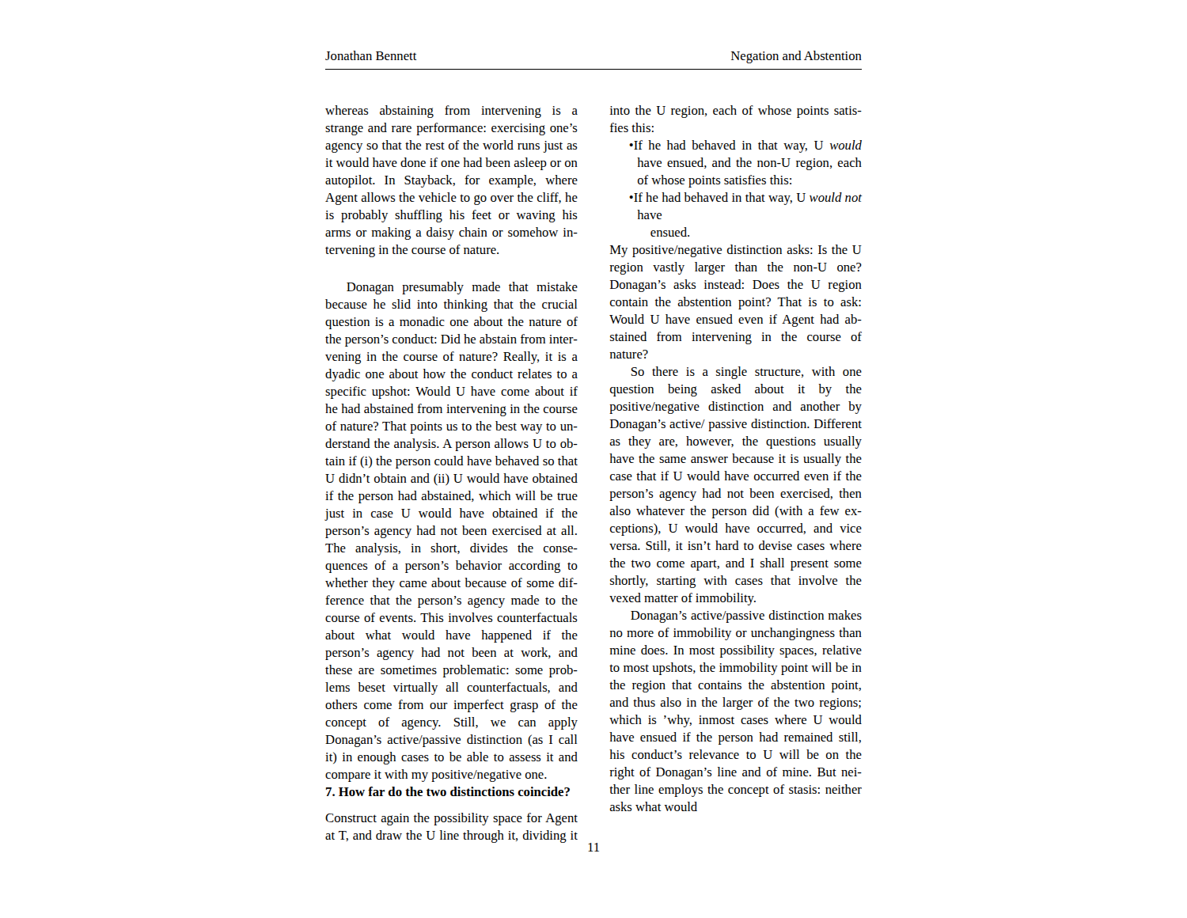Jonathan Bennett
Negation and Abstention
whereas abstaining from intervening is a strange and rare performance: exercising one’s agency so that the rest of the world runs just as it would have done if one had been asleep or on autopilot. In Stayback, for example, where Agent allows the vehicle to go over the cliff, he is probably shuffling his feet or waving his arms or making a daisy chain or somehow intervening in the course of nature.
Donagan presumably made that mistake because he slid into thinking that the crucial question is a monadic one about the nature of the person’s conduct: Did he abstain from intervening in the course of nature? Really, it is a dyadic one about how the conduct relates to a specific upshot: Would U have come about if he had abstained from intervening in the course of nature? That points us to the best way to understand the analysis. A person allows U to obtain if (i) the person could have behaved so that U didn’t obtain and (ii) U would have obtained if the person had abstained, which will be true just in case U would have obtained if the person’s agency had not been exercised at all. The analysis, in short, divides the consequences of a person’s behavior according to whether they came about because of some difference that the person’s agency made to the course of events. This involves counterfactuals about what would have happened if the person’s agency had not been at work, and these are sometimes problematic: some problems beset virtually all counterfactuals, and others come from our imperfect grasp of the concept of agency. Still, we can apply Donagan’s active/passive distinction (as I call it) in enough cases to be able to assess it and compare it with my positive/negative one.
7. How far do the two distinctions coincide?
Construct again the possibility space for Agent at T, and draw the U line through it, dividing it into the U region, each of whose points satisfies this:
•If he had behaved in that way, U would have ensued, and the non-U region, each of whose points satisfies this: •If he had behaved in that way, U would not have ensued.
My positive/negative distinction asks: Is the U region vastly larger than the non-U one? Donagan’s asks instead: Does the U region contain the abstention point? That is to ask: Would U have ensued even if Agent had abstained from intervening in the course of nature?
So there is a single structure, with one question being asked about it by the positive/negative distinction and another by Donagan’s active/ passive distinction. Different as they are, however, the questions usually have the same answer because it is usually the case that if U would have occurred even if the person’s agency had not been exercised, then also whatever the person did (with a few exceptions), U would have occurred, and vice versa. Still, it isn’t hard to devise cases where the two come apart, and I shall present some shortly, starting with cases that involve the vexed matter of immobility.
Donagan’s active/passive distinction makes no more of immobility or unchangingness than mine does. In most possibility spaces, relative to most upshots, the immobility point will be in the region that contains the abstention point, and thus also in the larger of the two regions; which is ’why, inmost cases where U would have ensued if the person had remained still, his conduct’s relevance to U will be on the right of Donagan’s line and of mine. But neither line employs the concept of stasis: neither asks what would
11